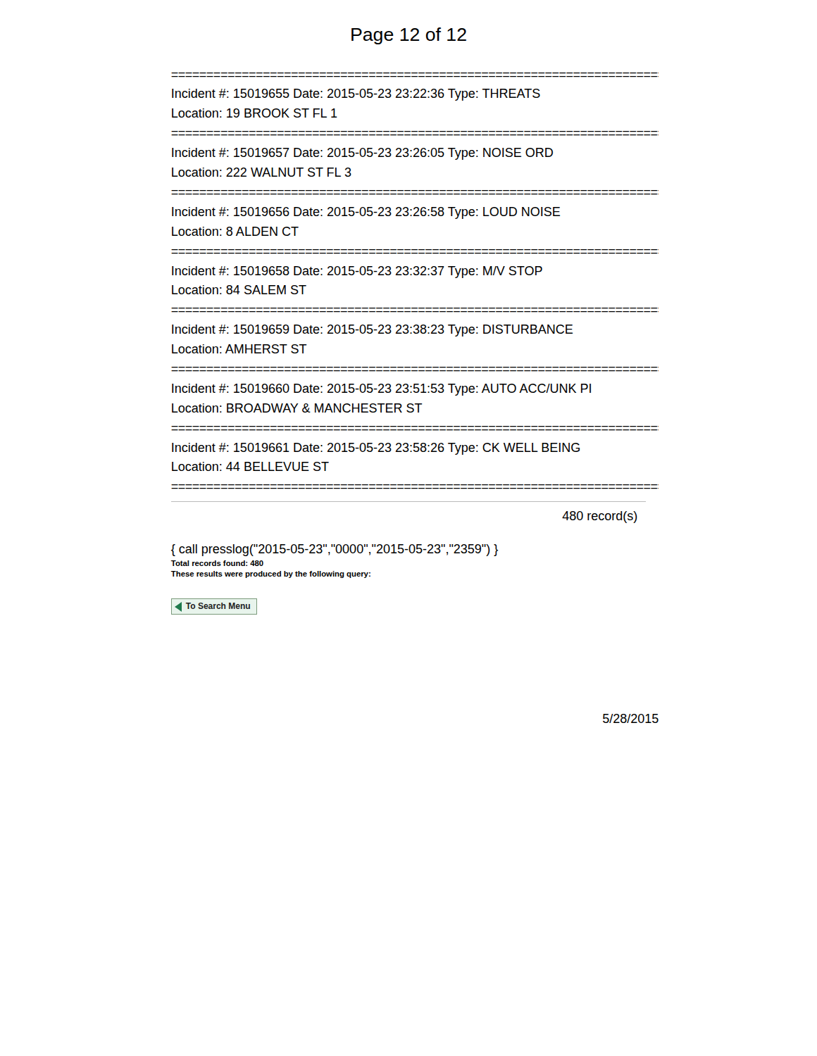Page 12 of 12
========================================================================
Incident #: 15019655 Date: 2015-05-23 23:22:36 Type: THREATS
Location: 19 BROOK ST FL 1
========================================================================
Incident #: 15019657 Date: 2015-05-23 23:26:05 Type: NOISE ORD
Location: 222 WALNUT ST FL 3
========================================================================
Incident #: 15019656 Date: 2015-05-23 23:26:58 Type: LOUD NOISE
Location: 8 ALDEN CT
========================================================================
Incident #: 15019658 Date: 2015-05-23 23:32:37 Type: M/V STOP
Location: 84 SALEM ST
========================================================================
Incident #: 15019659 Date: 2015-05-23 23:38:23 Type: DISTURBANCE
Location: AMHERST ST
========================================================================
Incident #: 15019660 Date: 2015-05-23 23:51:53 Type: AUTO ACC/UNK PI
Location: BROADWAY & MANCHESTER ST
========================================================================
Incident #: 15019661 Date: 2015-05-23 23:58:26 Type: CK WELL BEING
Location: 44 BELLEVUE ST
========================================================================
480 record(s)
{ call presslog("2015-05-23","0000","2015-05-23","2359") }
Total records found: 480
These results were produced by the following query:
To Search Menu
5/28/2015